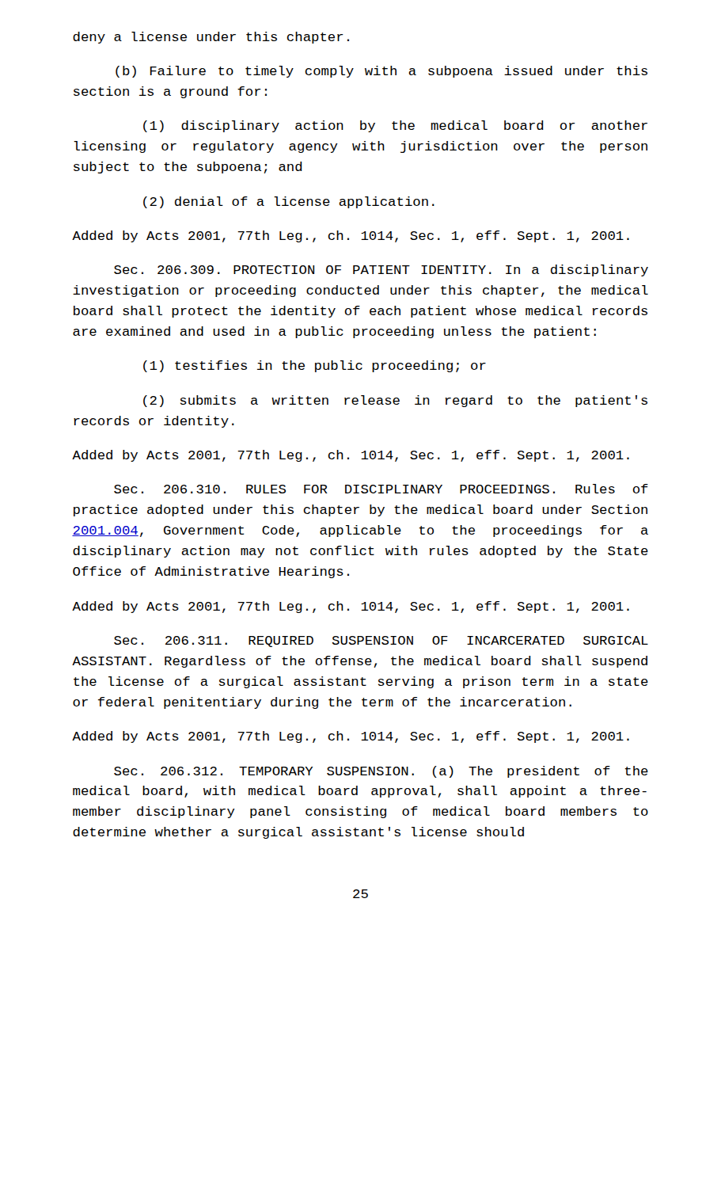deny a license under this chapter.
(b) Failure to timely comply with a subpoena issued under this section is a ground for:
(1) disciplinary action by the medical board or another licensing or regulatory agency with jurisdiction over the person subject to the subpoena; and
(2) denial of a license application.
Added by Acts 2001, 77th Leg., ch. 1014, Sec. 1, eff. Sept. 1, 2001.
Sec. 206.309. PROTECTION OF PATIENT IDENTITY. In a disciplinary investigation or proceeding conducted under this chapter, the medical board shall protect the identity of each patient whose medical records are examined and used in a public proceeding unless the patient:
(1) testifies in the public proceeding; or
(2) submits a written release in regard to the patient's records or identity.
Added by Acts 2001, 77th Leg., ch. 1014, Sec. 1, eff. Sept. 1, 2001.
Sec. 206.310. RULES FOR DISCIPLINARY PROCEEDINGS. Rules of practice adopted under this chapter by the medical board under Section 2001.004, Government Code, applicable to the proceedings for a disciplinary action may not conflict with rules adopted by the State Office of Administrative Hearings.
Added by Acts 2001, 77th Leg., ch. 1014, Sec. 1, eff. Sept. 1, 2001.
Sec. 206.311. REQUIRED SUSPENSION OF INCARCERATED SURGICAL ASSISTANT. Regardless of the offense, the medical board shall suspend the license of a surgical assistant serving a prison term in a state or federal penitentiary during the term of the incarceration.
Added by Acts 2001, 77th Leg., ch. 1014, Sec. 1, eff. Sept. 1, 2001.
Sec. 206.312. TEMPORARY SUSPENSION. (a) The president of the medical board, with medical board approval, shall appoint a three-member disciplinary panel consisting of medical board members to determine whether a surgical assistant's license should
25